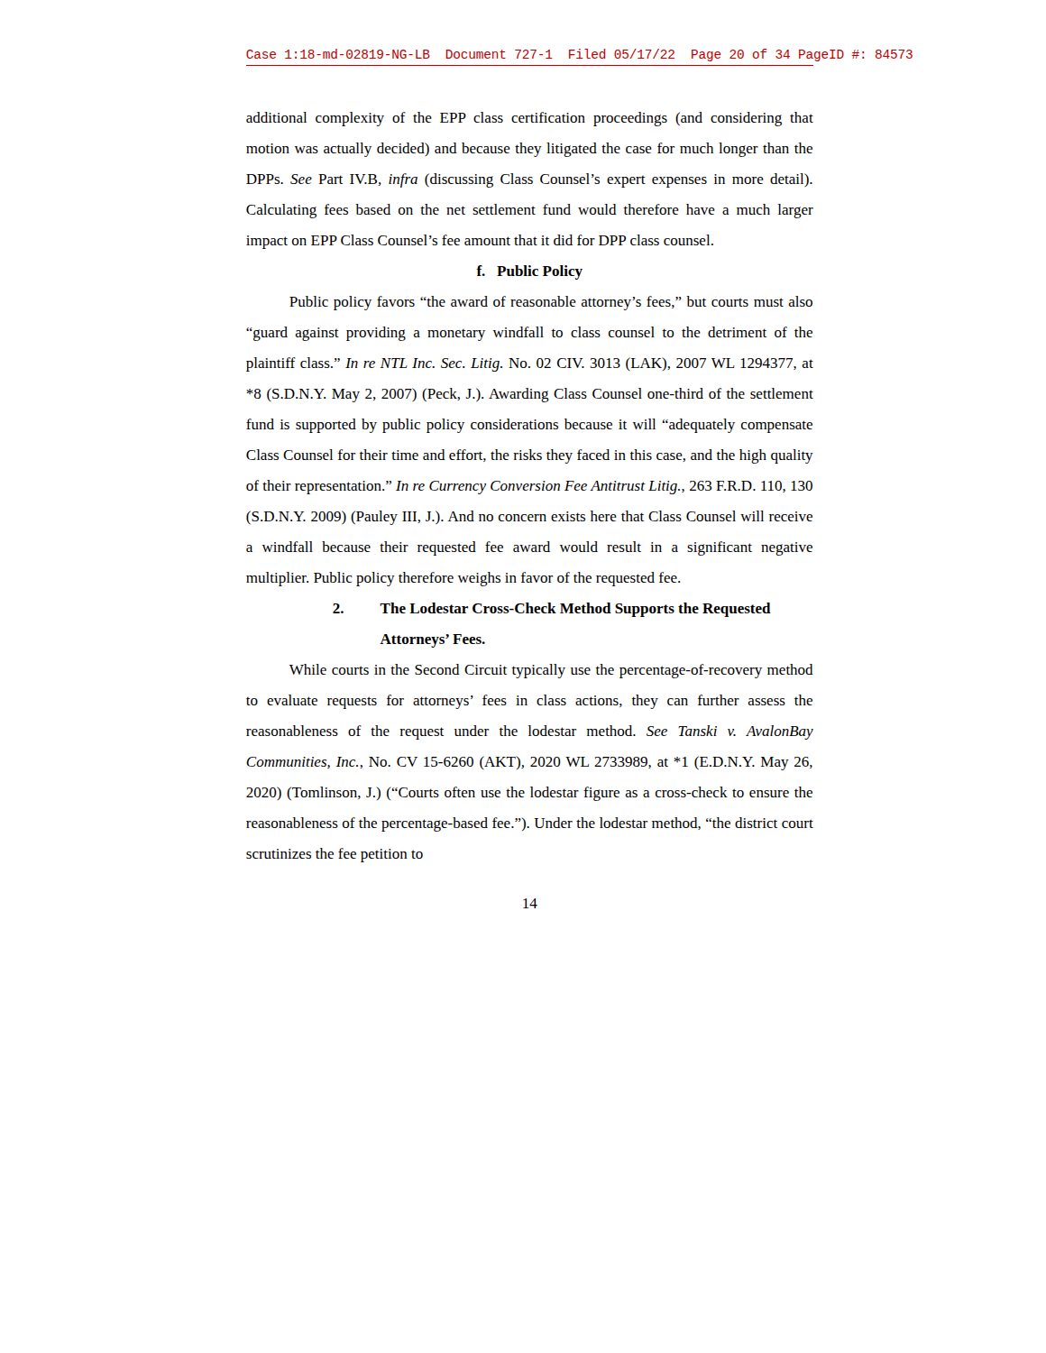Case 1:18-md-02819-NG-LB Document 727-1 Filed 05/17/22 Page 20 of 34 PageID #: 84573
additional complexity of the EPP class certification proceedings (and considering that motion was actually decided) and because they litigated the case for much longer than the DPPs. See Part IV.B, infra (discussing Class Counsel’s expert expenses in more detail). Calculating fees based on the net settlement fund would therefore have a much larger impact on EPP Class Counsel’s fee amount that it did for DPP class counsel.
f. Public Policy
Public policy favors “the award of reasonable attorney’s fees,” but courts must also “guard against providing a monetary windfall to class counsel to the detriment of the plaintiff class.” In re NTL Inc. Sec. Litig. No. 02 CIV. 3013 (LAK), 2007 WL 1294377, at *8 (S.D.N.Y. May 2, 2007) (Peck, J.). Awarding Class Counsel one-third of the settlement fund is supported by public policy considerations because it will “adequately compensate Class Counsel for their time and effort, the risks they faced in this case, and the high quality of their representation.” In re Currency Conversion Fee Antitrust Litig., 263 F.R.D. 110, 130 (S.D.N.Y. 2009) (Pauley III, J.). And no concern exists here that Class Counsel will receive a windfall because their requested fee award would result in a significant negative multiplier. Public policy therefore weighs in favor of the requested fee.
2. The Lodestar Cross-Check Method Supports the Requested Attorneys’ Fees.
While courts in the Second Circuit typically use the percentage-of-recovery method to evaluate requests for attorneys’ fees in class actions, they can further assess the reasonableness of the request under the lodestar method. See Tanski v. AvalonBay Communities, Inc., No. CV 15-6260 (AKT), 2020 WL 2733989, at *1 (E.D.N.Y. May 26, 2020) (Tomlinson, J.) (“Courts often use the lodestar figure as a cross-check to ensure the reasonableness of the percentage-based fee.”). Under the lodestar method, “the district court scrutinizes the fee petition to
14